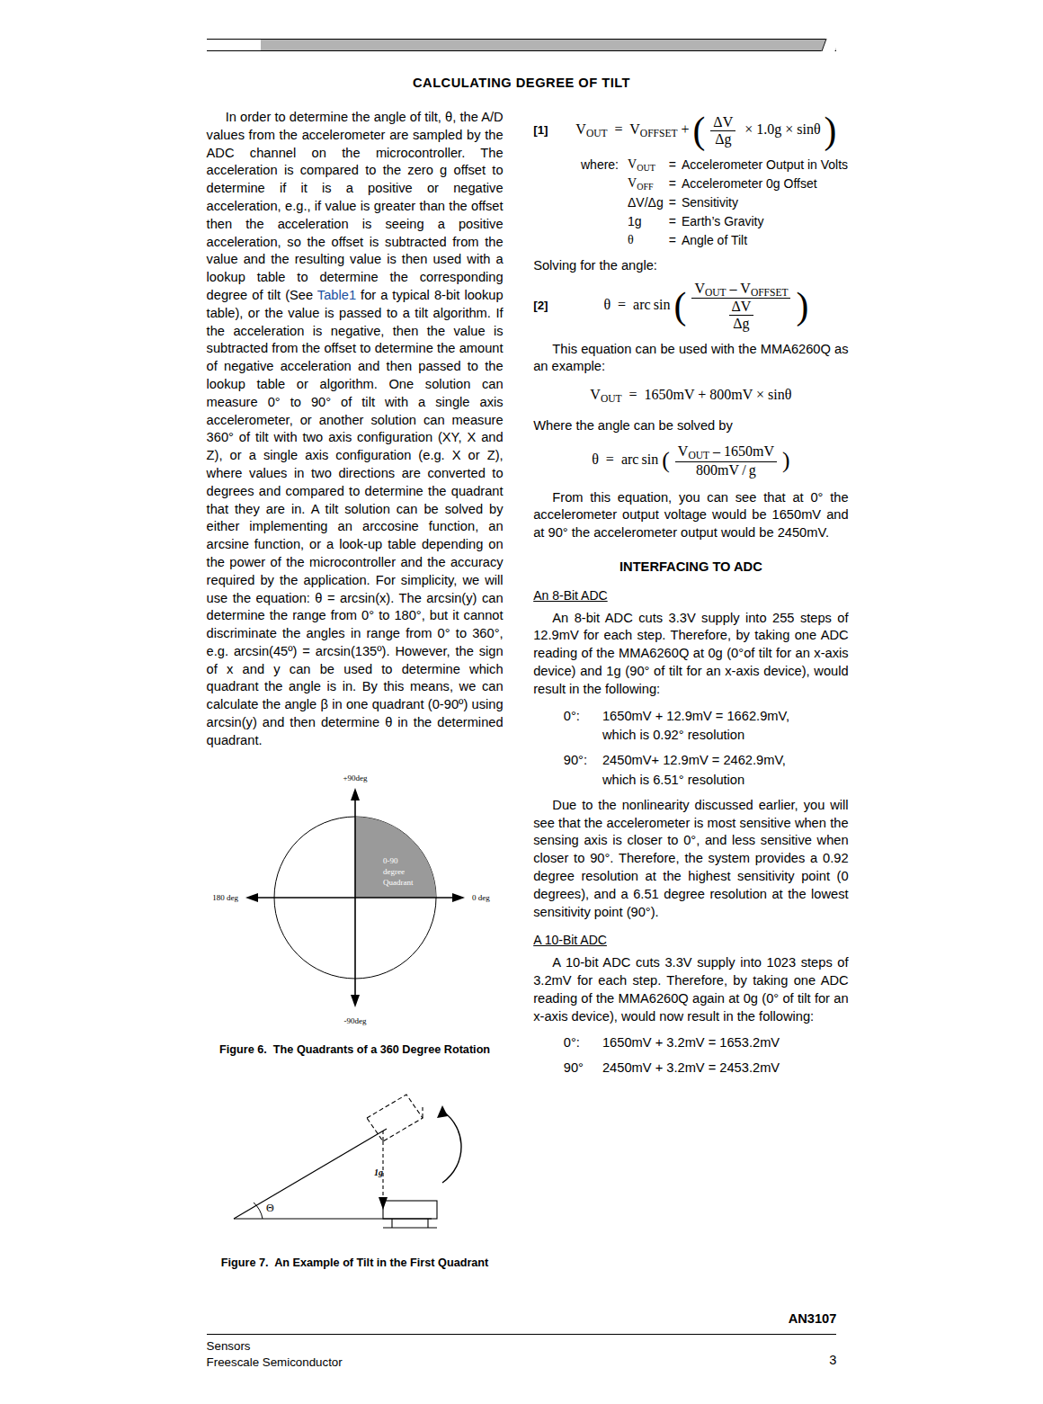CALCULATING DEGREE OF TILT
In order to determine the angle of tilt, θ, the A/D values from the accelerometer are sampled by the ADC channel on the microcontroller. The acceleration is compared to the zero g offset to determine if it is a positive or negative acceleration, e.g., if value is greater than the offset then the acceleration is seeing a positive acceleration, so the offset is subtracted from the value and the resulting value is then used with a lookup table to determine the corresponding degree of tilt (See Table1 for a typical 8-bit lookup table), or the value is passed to a tilt algorithm. If the acceleration is negative, then the value is subtracted from the offset to determine the amount of negative acceleration and then passed to the lookup table or algorithm. One solution can measure 0° to 90° of tilt with a single axis accelerometer, or another solution can measure 360° of tilt with two axis configuration (XY, X and Z), or a single axis configuration (e.g. X or Z), where values in two directions are converted to degrees and compared to determine the quadrant that they are in. A tilt solution can be solved by either implementing an arccosine function, an arcsine function, or a look-up table depending on the power of the microcontroller and the accuracy required by the application. For simplicity, we will use the equation: θ = arcsin(x). The arcsin(y) can determine the range from 0° to 180°, but it cannot discriminate the angles in range from 0° to 360°, e.g. arcsin(45º) = arcsin(135º). However, the sign of x and y can be used to determine which quadrant the angle is in. By this means, we can calculate the angle β in one quadrant (0-90º) using arcsin(y) and then determine θ in the determined quadrant.
+90deg -90deg 0 deg 180 deg 0-90 degree Quadrant
Figure 6. The Quadrants of a 360 Degree Rotation
1g Θ
Figure 7. An Example of Tilt in the First Quadrant
[1]
VOUT = VOFFSET + ( ΔV Δg × 1.0g × sinθ )
| where: | V OUT | = | Accelerometer Output in Volts |
| | V OFF | = | Accelerometer 0g Offset |
| | ΔV/Δg | = | Sensitivity |
| | 1g | = | Earth’s Gravity |
| | θ | = | Angle of Tilt |
Solving for the angle:
[2]
θ = arc sin ( VOUT – VOFFSET ΔV Δg )
This equation can be used with the MMA6260Q as an example:
VOUT = 1650mV + 800mV × sinθ
Where the angle can be solved by
θ = arc sin ( VOUT – 1650mV 800mV / g )
From this equation, you can see that at 0° the accelerometer output voltage would be 1650mV and at 90° the accelerometer output would be 2450mV.
INTERFACING TO ADC
An 8-Bit ADC
An 8-bit ADC cuts 3.3V supply into 255 steps of 12.9mV for each step. Therefore, by taking one ADC reading of the MMA6260Q at 0g (0°of tilt for an x-axis device) and 1g (90° of tilt for an x-axis device), would result in the following:
0°:
1650mV + 12.9mV = 1662.9mV,
which is 0.92° resolution
90°:
2450mV+ 12.9mV = 2462.9mV,
which is 6.51° resolution
Due to the nonlinearity discussed earlier, you will see that the accelerometer is most sensitive when the sensing axis is closer to 0°, and less sensitive when closer to 90°. Therefore, the system provides a 0.92 degree resolution at the highest sensitivity point (0 degrees), and a 6.51 degree resolution at the lowest sensitivity point (90°).
A 10-Bit ADC
A 10-bit ADC cuts 3.3V supply into 1023 steps of 3.2mV for each step. Therefore, by taking one ADC reading of the MMA6260Q again at 0g (0° of tilt for an x-axis device), would now result in the following:
0°:
1650mV + 3.2mV = 1653.2mV
90°
2450mV + 3.2mV = 2453.2mV
AN3107
Sensors
Freescale Semiconductor
3